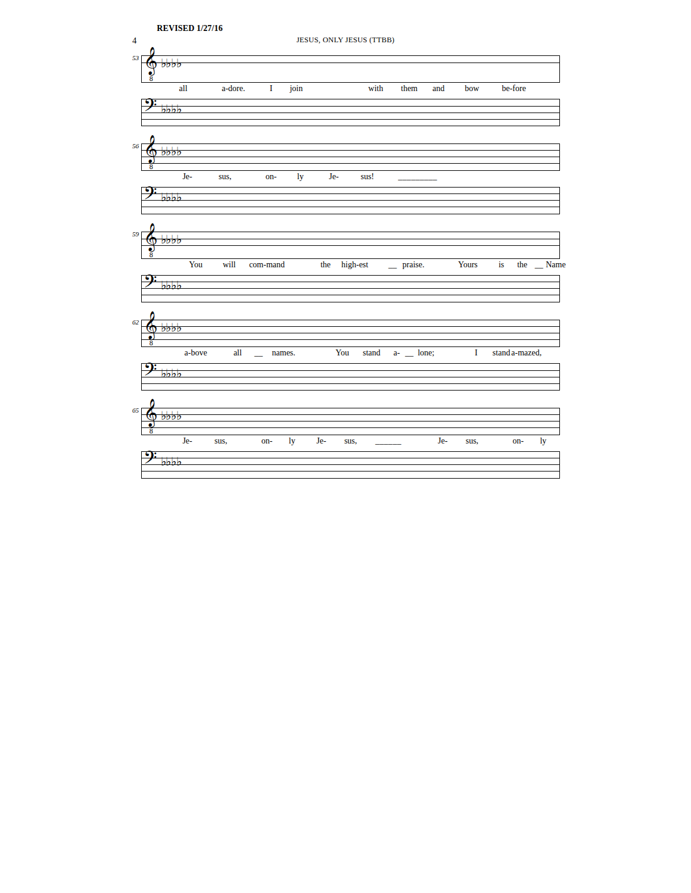REVISED 1/27/16
4
JESUS, ONLY JESUS (TTBB)
53
𝄞8 ♭♭♭♭
all a‑dore. I join with them and bow be‑fore
𝄢 ♭♭♭♭
Tenor and bass staves, measures 53 to 55. Text: "all adore. I join with them and bow before".
56
𝄞8 ♭♭♭♭
Je‑ sus, on‑ ly Je‑ sus! _________
𝄢 ♭♭♭♭
Measures 56 to 58. Text: "Jesus, only Jesus!" with held note.
59
𝄞8 ♭♭♭♭
You will com‑mand the high‑est __ praise. Yours is the __ Name
𝄢 ♭♭♭♭
Measures 59 to 61. Text: "You will command the highest praise. Yours is the Name".
62
𝄞8 ♭♭♭♭
a‑bove all __ names. You stand a‑ __ lone; I stand a‑mazed,
𝄢 ♭♭♭♭
Measures 62 to 64. Text: "above all names. You stand alone; I stand amazed,".
65
𝄞8 ♭♭♭♭
Je‑ sus, on‑ ly Je‑ sus, ______ Je‑ sus, on‑ ly
𝄢 ♭♭♭♭
Measures 65 to 67. Text: "Jesus, only Jesus, Jesus, only".